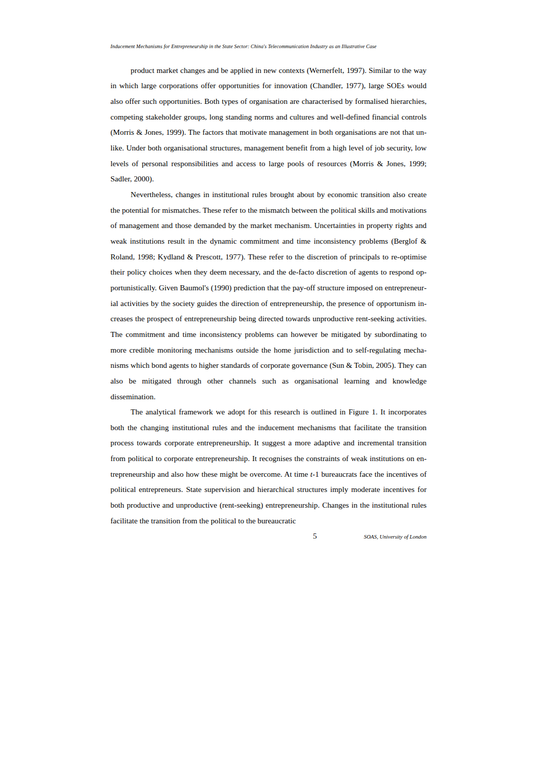Inducement Mechanisms for Entrepreneurship in the State Sector: China's Telecommunication Industry as an Illustrative Case
product market changes and be applied in new contexts (Wernerfelt, 1997). Similar to the way in which large corporations offer opportunities for innovation (Chandler, 1977), large SOEs would also offer such opportunities. Both types of organisation are characterised by formalised hierarchies, competing stakeholder groups, long standing norms and cultures and well-defined financial controls (Morris & Jones, 1999). The factors that motivate management in both organisations are not that unlike. Under both organisational structures, management benefit from a high level of job security, low levels of personal responsibilities and access to large pools of resources (Morris & Jones, 1999; Sadler, 2000).
Nevertheless, changes in institutional rules brought about by economic transition also create the potential for mismatches. These refer to the mismatch between the political skills and motivations of management and those demanded by the market mechanism. Uncertainties in property rights and weak institutions result in the dynamic commitment and time inconsistency problems (Berglof & Roland, 1998; Kydland & Prescott, 1977). These refer to the discretion of principals to re-optimise their policy choices when they deem necessary, and the de-facto discretion of agents to respond opportunistically. Given Baumol's (1990) prediction that the pay-off structure imposed on entrepreneurial activities by the society guides the direction of entrepreneurship, the presence of opportunism increases the prospect of entrepreneurship being directed towards unproductive rent-seeking activities. The commitment and time inconsistency problems can however be mitigated by subordinating to more credible monitoring mechanisms outside the home jurisdiction and to self-regulating mechanisms which bond agents to higher standards of corporate governance (Sun & Tobin, 2005). They can also be mitigated through other channels such as organisational learning and knowledge dissemination.
The analytical framework we adopt for this research is outlined in Figure 1. It incorporates both the changing institutional rules and the inducement mechanisms that facilitate the transition process towards corporate entrepreneurship. It suggest a more adaptive and incremental transition from political to corporate entrepreneurship. It recognises the constraints of weak institutions on entrepreneurship and also how these might be overcome. At time t-1 bureaucrats face the incentives of political entrepreneurs. State supervision and hierarchical structures imply moderate incentives for both productive and unproductive (rent-seeking) entrepreneurship. Changes in the institutional rules facilitate the transition from the political to the bureaucratic
5
SOAS, University of London